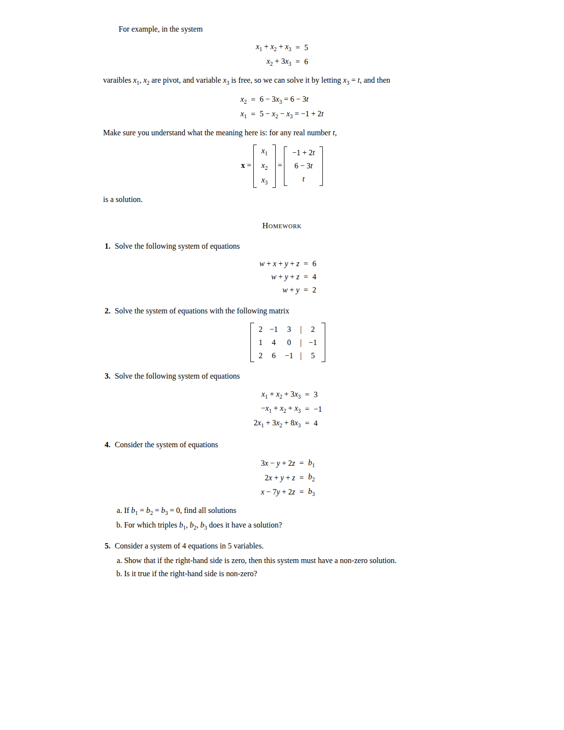For example, in the system
| x 1 + x 2 + x 3 | = | 5 |
| x 2 + 3 x 3 | = | 6 |
varaibles x1, x2 are pivot, and variable x3 is free, so we can solve it by letting x3 = t, and then
| x 2 | = | 6 − 3 x 3 = 6 − 3 t |
| x 1 | = | 5 − x 2 − x 3 = −1 + 2 t |
Make sure you understand what the meaning here is: for any real number t,
x =
| x 1 |
| x 2 |
| x 3 |
=
| −1 + 2 t |
| 6 − 3 t |
| t |
is a solution.
Homework
Solve the following system of equations
| w + x + y + z | = | 6 |
| w + y + z | = | 4 |
| w + y | = | 2 |
Solve the system of equations with the following matrix
| 2 | −1 | 3 | / | 2 |
| 1 | 4 | 0 | / | −1 |
| 2 | 6 | −1 | / | 5 |
Solve the following system of equations
| x 1 + x 2 + 3 x 3 | = | 3 |
| − x 1 + x 2 + x 3 | = | −1 |
| 2 x 1 + 3 x 2 + 8 x 3 | = | 4 |
Consider the system of equations
| 3 x − y + 2 z | = | b 1 |
| 2 x + y + z | = | b 2 |
| x − 7 y + 2 z | = | b 3 |
If b1 = b2 = b3 = 0, find all solutions
For which triples b1, b2, b3 does it have a solution?
Consider a system of 4 equations in 5 variables.
Show that if the right-hand side is zero, then this system must have a non-zero solution.
Is it true if the right-hand side is non-zero?